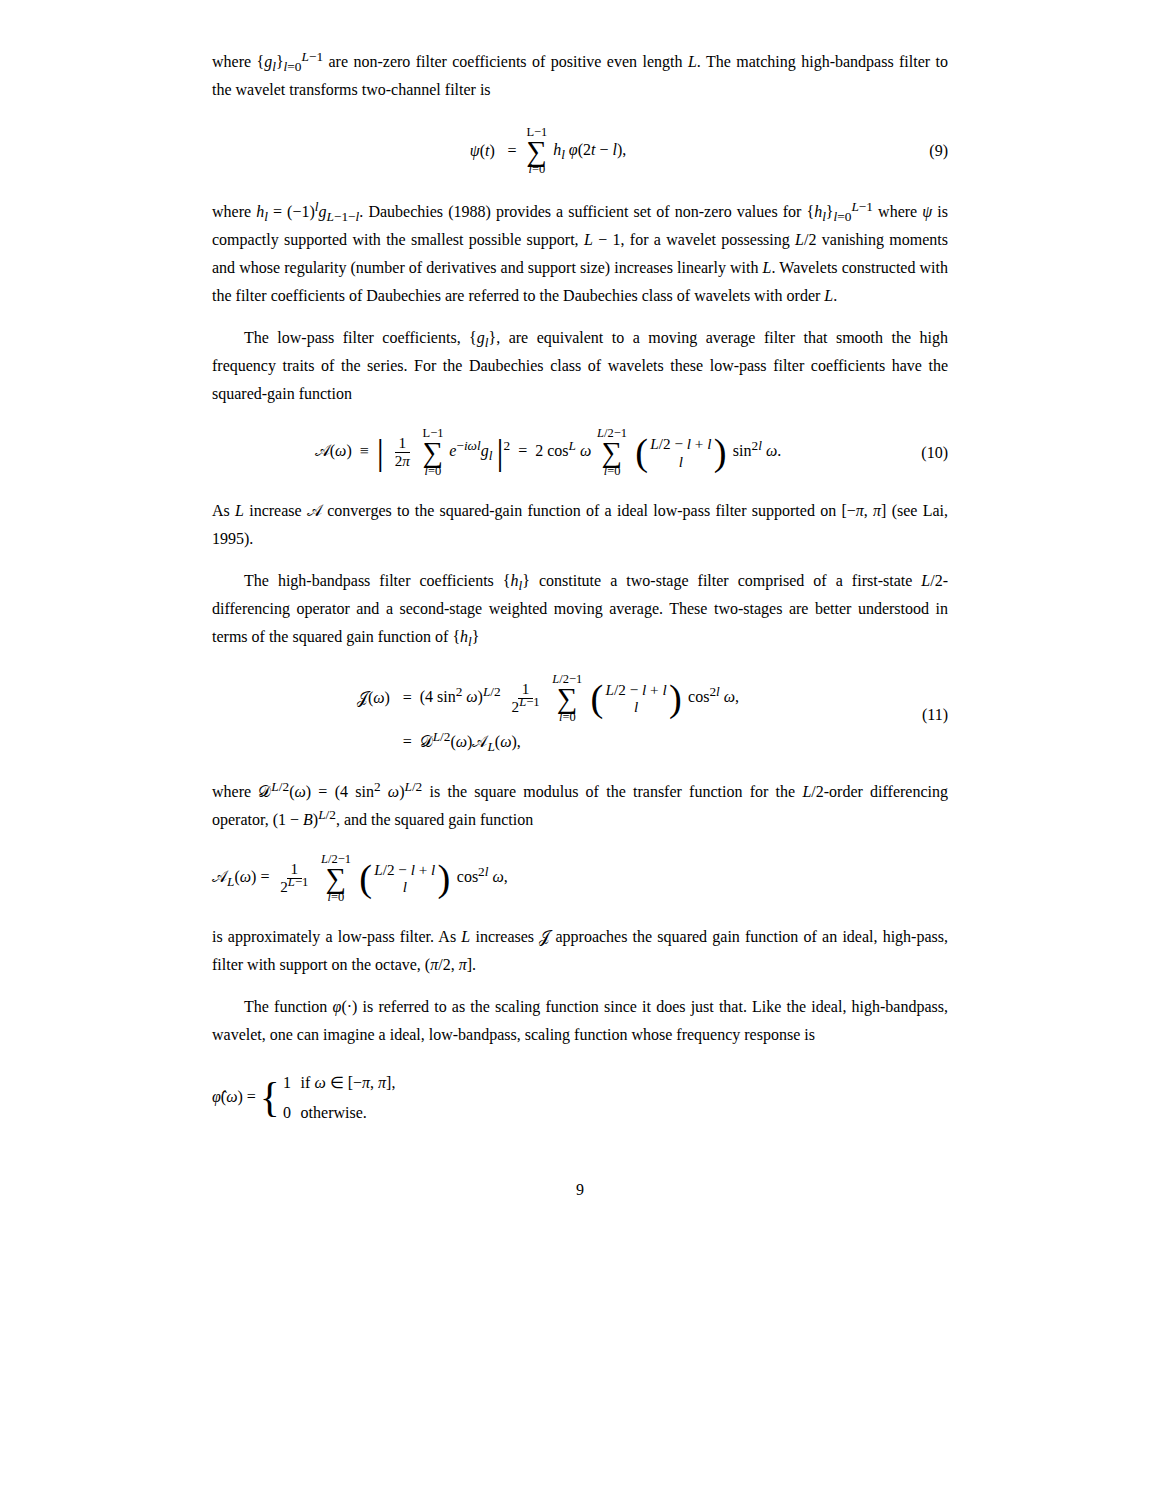where {gl}l=0L−1 are non-zero filter coefficients of positive even length L. The matching high-bandpass filter to the wavelet transforms two-channel filter is
| ψ ( t ) | = | L−1 ∑ l =0 h l φ (2 t − l ), |
(9)
where hl = (−1)lgL−1−l. Daubechies (1988) provides a sufficient set of non-zero values for {hl}l=0L−1 where ψ is compactly supported with the smallest possible support, L − 1, for a wavelet possessing L/2 vanishing moments and whose regularity (number of derivatives and support size) increases linearly with L. Wavelets constructed with the filter coefficients of Daubechies are referred to the Daubechies class of wavelets with order L.
The low-pass filter coefficients, {gl}, are equivalent to a moving average filter that smooth the high frequency traits of the series. For the Daubechies class of wavelets these low-pass filter coefficients have the squared-gain function
𝒜(ω) ≡ | 12π L−1∑l=0 e−iωlgl |2 = 2 cosL ω L/2−1∑l=0 (L/2 − l + l l) sin2l ω.
(10)
As L increase 𝒜 converges to the squared-gain function of a ideal low-pass filter supported on [−π, π] (see Lai, 1995).
The high-bandpass filter coefficients {hl} constitute a two-stage filter comprised of a first-state L/2-differencing operator and a second-stage weighted moving average. These two-stages are better understood in terms of the squared gain function of {hl}
| 𝒥( ω ) | = | (4 sin 2 ω ) L /2 1 2 L −1 L /2−1 ∑ l =0 ( L /2 − l + l l ) cos 2 l ω , |
| | = | 𝒟 L /2 ( ω )𝒜 L ( ω ), |
(11)
where 𝒟L/2(ω) = (4 sin2 ω)L/2 is the square modulus of the transfer function for the L/2-order differencing operator, (1 − B)L/2, and the squared gain function
𝒜L(ω) = 12L−1 L/2−1∑l=0 (L/2 − l + l l) cos2l ω,
is approximately a low-pass filter. As L increases 𝒥 approaches the squared gain function of an ideal, high-pass, filter with support on the octave, (π/2, π].
The function φ(·) is referred to as the scaling function since it does just that. Like the ideal, high-bandpass, wavelet, one can imagine a ideal, low-bandpass, scaling function whose frequency response is
φ̂(ω) = {
| 1 | if ω ∈ [− π , π ], |
| 0 | otherwise. |
9